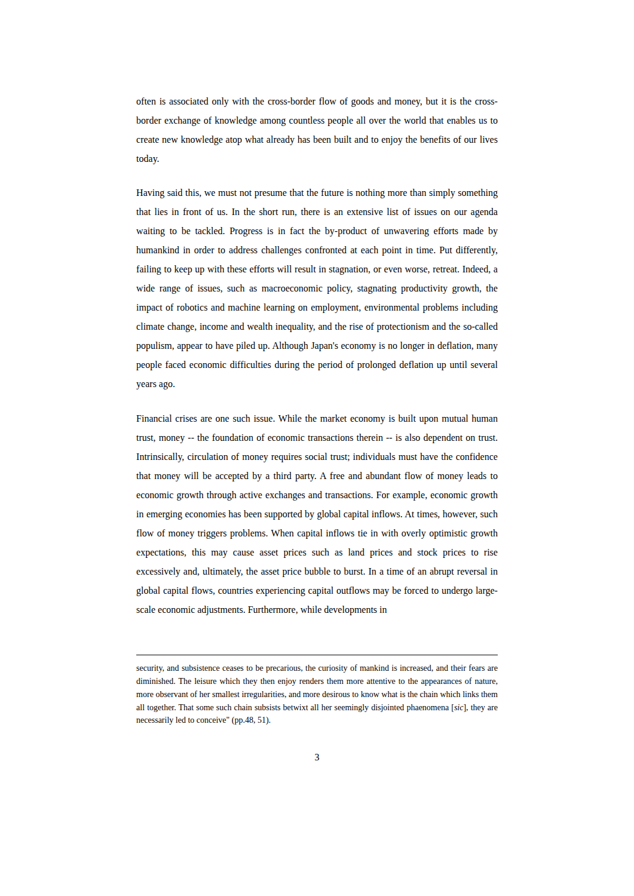often is associated only with the cross-border flow of goods and money, but it is the cross-border exchange of knowledge among countless people all over the world that enables us to create new knowledge atop what already has been built and to enjoy the benefits of our lives today.
Having said this, we must not presume that the future is nothing more than simply something that lies in front of us. In the short run, there is an extensive list of issues on our agenda waiting to be tackled. Progress is in fact the by-product of unwavering efforts made by humankind in order to address challenges confronted at each point in time. Put differently, failing to keep up with these efforts will result in stagnation, or even worse, retreat. Indeed, a wide range of issues, such as macroeconomic policy, stagnating productivity growth, the impact of robotics and machine learning on employment, environmental problems including climate change, income and wealth inequality, and the rise of protectionism and the so-called populism, appear to have piled up. Although Japan's economy is no longer in deflation, many people faced economic difficulties during the period of prolonged deflation up until several years ago.
Financial crises are one such issue. While the market economy is built upon mutual human trust, money -- the foundation of economic transactions therein -- is also dependent on trust. Intrinsically, circulation of money requires social trust; individuals must have the confidence that money will be accepted by a third party. A free and abundant flow of money leads to economic growth through active exchanges and transactions. For example, economic growth in emerging economies has been supported by global capital inflows. At times, however, such flow of money triggers problems. When capital inflows tie in with overly optimistic growth expectations, this may cause asset prices such as land prices and stock prices to rise excessively and, ultimately, the asset price bubble to burst. In a time of an abrupt reversal in global capital flows, countries experiencing capital outflows may be forced to undergo large-scale economic adjustments. Furthermore, while developments in
security, and subsistence ceases to be precarious, the curiosity of mankind is increased, and their fears are diminished. The leisure which they then enjoy renders them more attentive to the appearances of nature, more observant of her smallest irregularities, and more desirous to know what is the chain which links them all together. That some such chain subsists betwixt all her seemingly disjointed phaenomena [sic], they are necessarily led to conceive" (pp.48, 51).
3